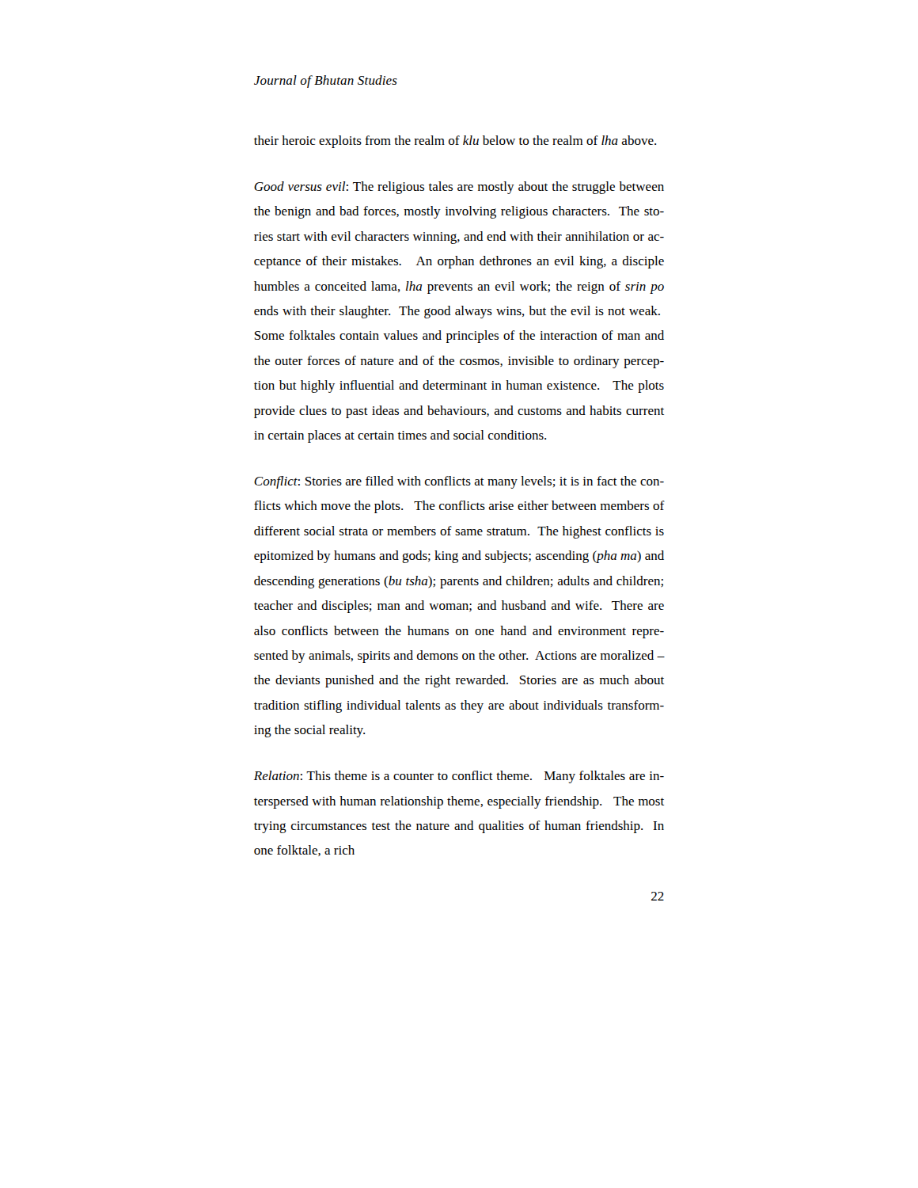Journal of Bhutan Studies
their heroic exploits from the realm of klu below to the realm of lha above.
Good versus evil: The religious tales are mostly about the struggle between the benign and bad forces, mostly involving religious characters. The stories start with evil characters winning, and end with their annihilation or acceptance of their mistakes. An orphan dethrones an evil king, a disciple humbles a conceited lama, lha prevents an evil work; the reign of srin po ends with their slaughter. The good always wins, but the evil is not weak. Some folktales contain values and principles of the interaction of man and the outer forces of nature and of the cosmos, invisible to ordinary perception but highly influential and determinant in human existence. The plots provide clues to past ideas and behaviours, and customs and habits current in certain places at certain times and social conditions.
Conflict: Stories are filled with conflicts at many levels; it is in fact the conflicts which move the plots. The conflicts arise either between members of different social strata or members of same stratum. The highest conflicts is epitomized by humans and gods; king and subjects; ascending (pha ma) and descending generations (bu tsha); parents and children; adults and children; teacher and disciples; man and woman; and husband and wife. There are also conflicts between the humans on one hand and environment represented by animals, spirits and demons on the other. Actions are moralized – the deviants punished and the right rewarded. Stories are as much about tradition stifling individual talents as they are about individuals transforming the social reality.
Relation: This theme is a counter to conflict theme. Many folktales are interspersed with human relationship theme, especially friendship. The most trying circumstances test the nature and qualities of human friendship. In one folktale, a rich
22